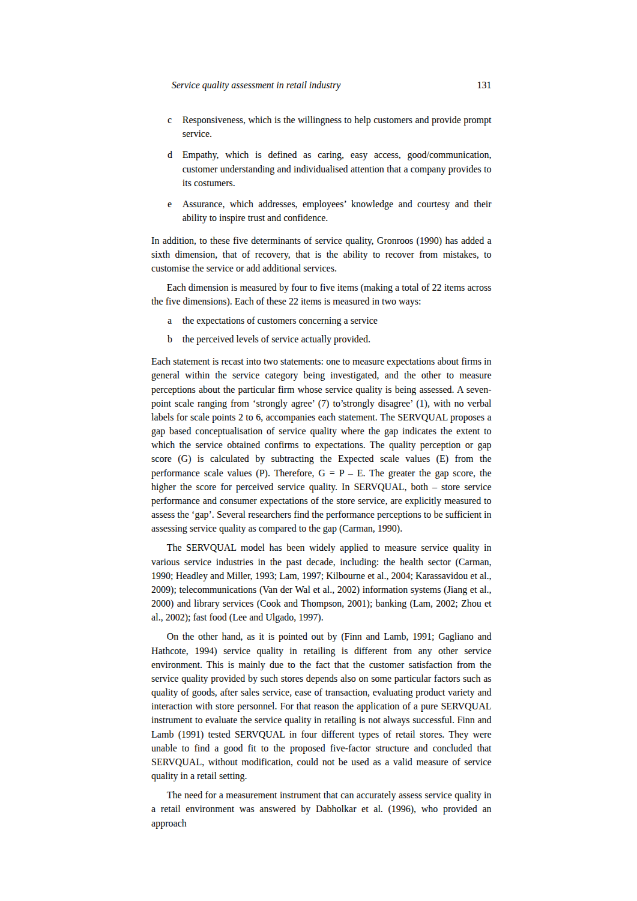Service quality assessment in retail industry 131
c Responsiveness, which is the willingness to help customers and provide prompt service.
d Empathy, which is defined as caring, easy access, good/communication, customer understanding and individualised attention that a company provides to its costumers.
e Assurance, which addresses, employees’ knowledge and courtesy and their ability to inspire trust and confidence.
In addition, to these five determinants of service quality, Gronroos (1990) has added a sixth dimension, that of recovery, that is the ability to recover from mistakes, to customise the service or add additional services.
Each dimension is measured by four to five items (making a total of 22 items across the five dimensions). Each of these 22 items is measured in two ways:
a the expectations of customers concerning a service
b the perceived levels of service actually provided.
Each statement is recast into two statements: one to measure expectations about firms in general within the service category being investigated, and the other to measure perceptions about the particular firm whose service quality is being assessed. A seven-point scale ranging from ‘strongly agree’ (7) to’strongly disagree’ (1), with no verbal labels for scale points 2 to 6, accompanies each statement. The SERVQUAL proposes a gap based conceptualisation of service quality where the gap indicates the extent to which the service obtained confirms to expectations. The quality perception or gap score (G) is calculated by subtracting the Expected scale values (E) from the performance scale values (P). Therefore, G = P – E. The greater the gap score, the higher the score for perceived service quality. In SERVQUAL, both – store service performance and consumer expectations of the store service, are explicitly measured to assess the ‘gap’. Several researchers find the performance perceptions to be sufficient in assessing service quality as compared to the gap (Carman, 1990).
The SERVQUAL model has been widely applied to measure service quality in various service industries in the past decade, including: the health sector (Carman, 1990; Headley and Miller, 1993; Lam, 1997; Kilbourne et al., 2004; Karassavidou et al., 2009); telecommunications (Van der Wal et al., 2002) information systems (Jiang et al., 2000) and library services (Cook and Thompson, 2001); banking (Lam, 2002; Zhou et al., 2002); fast food (Lee and Ulgado, 1997).
On the other hand, as it is pointed out by (Finn and Lamb, 1991; Gagliano and Hathcote, 1994) service quality in retailing is different from any other service environment. This is mainly due to the fact that the customer satisfaction from the service quality provided by such stores depends also on some particular factors such as quality of goods, after sales service, ease of transaction, evaluating product variety and interaction with store personnel. For that reason the application of a pure SERVQUAL instrument to evaluate the service quality in retailing is not always successful. Finn and Lamb (1991) tested SERVQUAL in four different types of retail stores. They were unable to find a good fit to the proposed five-factor structure and concluded that SERVQUAL, without modification, could not be used as a valid measure of service quality in a retail setting.
The need for a measurement instrument that can accurately assess service quality in a retail environment was answered by Dabholkar et al. (1996), who provided an approach